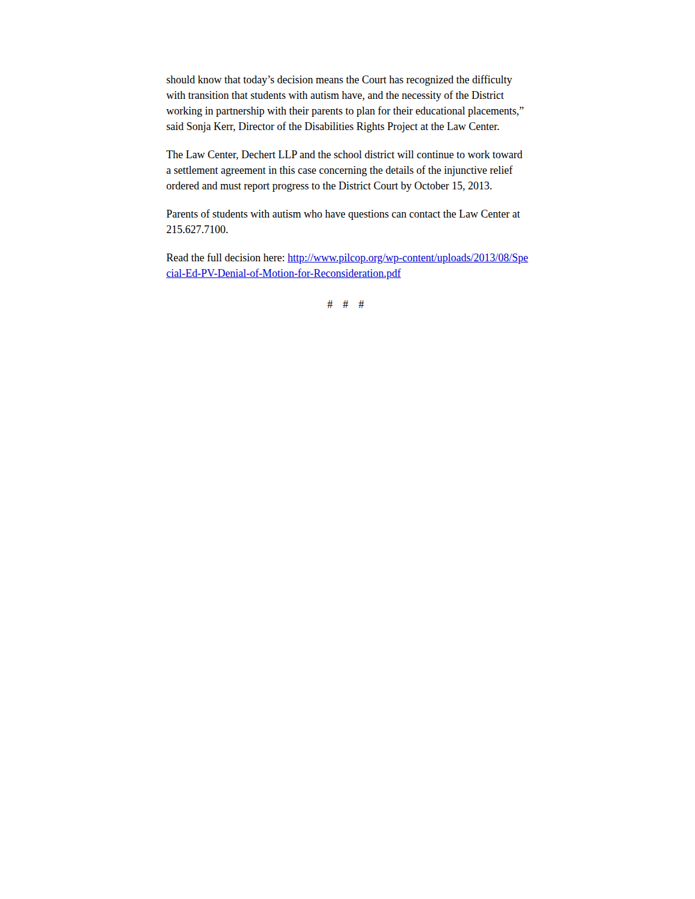should know that today’s decision means the Court has recognized the difficulty with transition that students with autism have, and the necessity of the District working in partnership with their parents to plan for their educational placements,” said Sonja Kerr, Director of the Disabilities Rights Project at the Law Center.
The Law Center, Dechert LLP and the school district will continue to work toward a settlement agreement in this case concerning the details of the injunctive relief ordered and must report progress to the District Court by October 15, 2013.
Parents of students with autism who have questions can contact the Law Center at 215.627.7100.
Read the full decision here: http://www.pilcop.org/wp-content/uploads/2013/08/Special-Ed-PV-Denial-of-Motion-for-Reconsideration.pdf
# # #